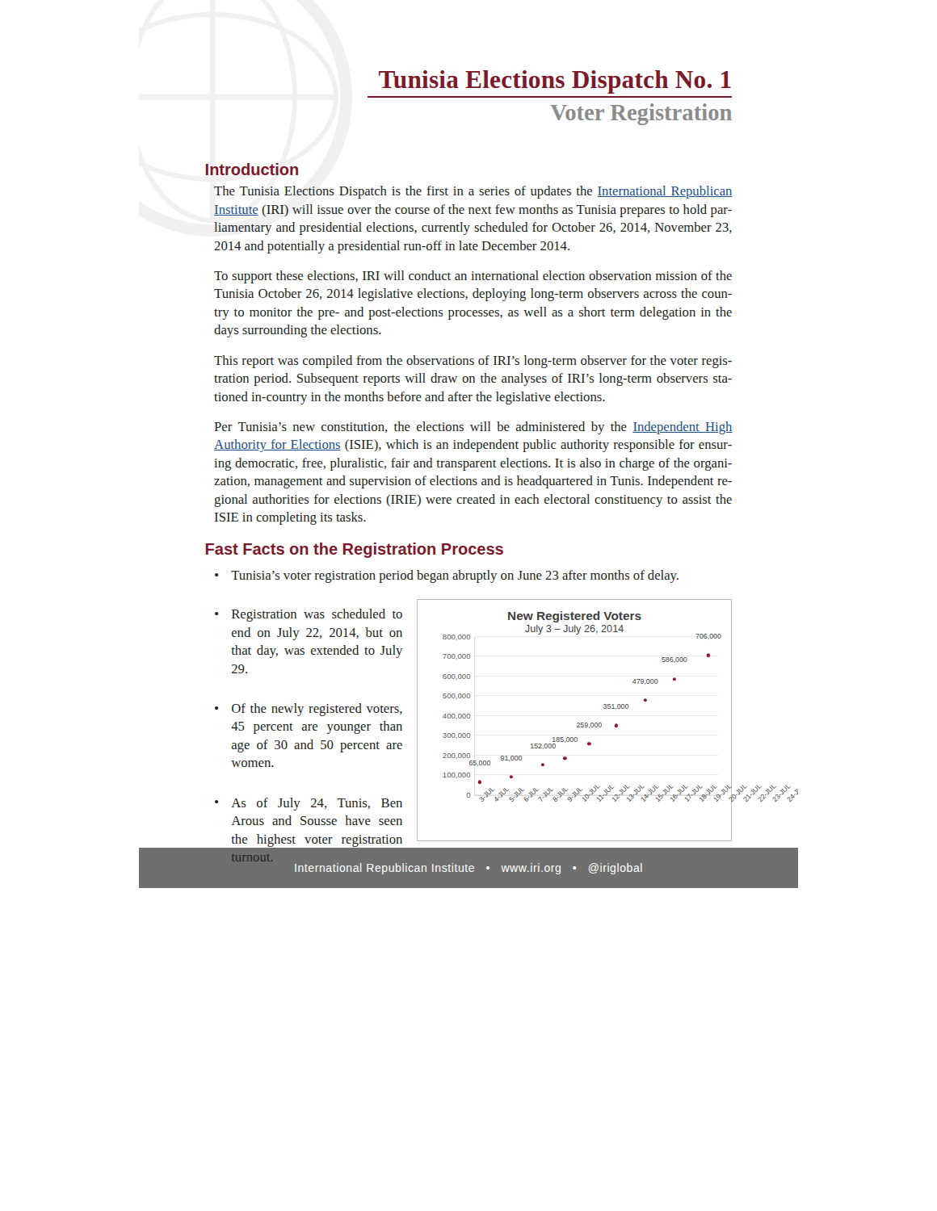Tunisia Elections Dispatch No. 1
Voter Registration
Introduction
The Tunisia Elections Dispatch is the first in a series of updates the International Republican Institute (IRI) will issue over the course of the next few months as Tunisia prepares to hold parliamentary and presidential elections, currently scheduled for October 26, 2014, November 23, 2014 and potentially a presidential run-off in late December 2014.
To support these elections, IRI will conduct an international election observation mission of the Tunisia October 26, 2014 legislative elections, deploying long-term observers across the country to monitor the pre- and post-elections processes, as well as a short term delegation in the days surrounding the elections.
This report was compiled from the observations of IRI’s long-term observer for the voter registration period. Subsequent reports will draw on the analyses of IRI’s long-term observers stationed in-country in the months before and after the legislative elections.
Per Tunisia’s new constitution, the elections will be administered by the Independent High Authority for Elections (ISIE), which is an independent public authority responsible for ensuring democratic, free, pluralistic, fair and transparent elections. It is also in charge of the organization, management and supervision of elections and is headquartered in Tunis. Independent regional authorities for elections (IRIE) were created in each electoral constituency to assist the ISIE in completing its tasks.
Fast Facts on the Registration Process
Tunisia’s voter registration period began abruptly on June 23 after months of delay.
Registration was scheduled to end on July 22, 2014, but on that day, was extended to July 29.
Of the newly registered voters, 45 percent are younger than age of 30 and 50 percent are women.
As of July 24, Tunis, Ben Arous and Sousse have seen the highest voter registration turnout.
New Registered Voters July 3 – July 26, 2014
0
100,000
200,000
300,000
400,000
500,000
600,000
700,000
800,000
65,000
91,000
152,000
185,000
259,000
351,000
479,000
586,000
706,000
3-JUL 4-JUL 5-JUL 6-JUL 7-JUL 8-JUL 9-JUL 10-JUL 11-JUL 12-JUL 13-JUL 14-JUL 15-JUL 16-JUL 17-JUL 18-JUL 19-JUL 20-JUL 21-JUL 22-JUL 23-JUL 24-JUL 25-JUL 26-JUL
International Republican Institute • www.iri.org • @iriglobal